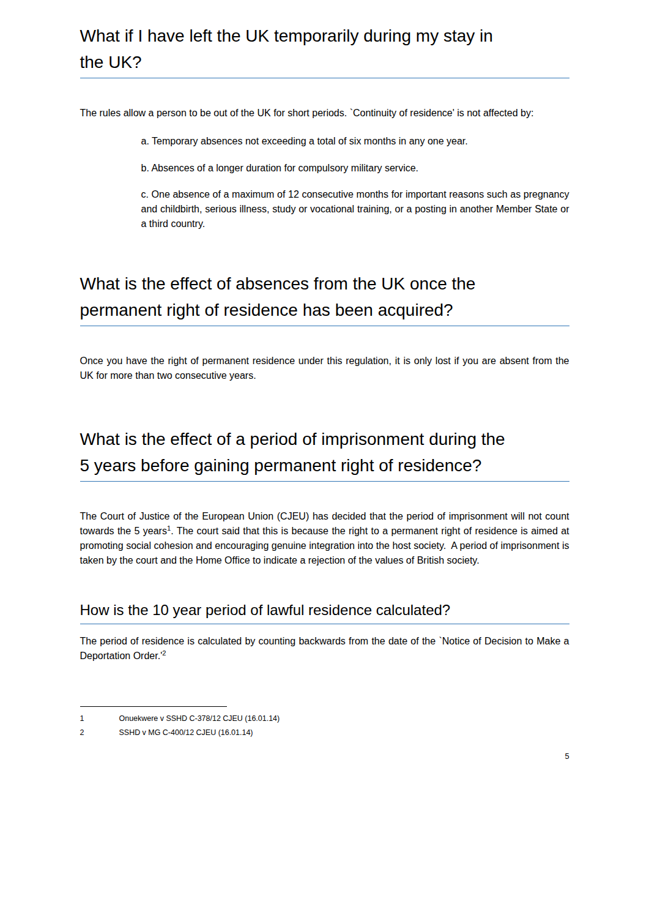What if I have left the UK temporarily during my stay in
the UK?
The rules allow a person to be out of the UK for short periods. `Continuity of residence' is not affected by:
a. Temporary absences not exceeding a total of six months in any one year.
b. Absences of a longer duration for compulsory military service.
c. One absence of a maximum of 12 consecutive months for important reasons such as pregnancy and childbirth, serious illness, study or vocational training, or a posting in another Member State or a third country.
What is the effect of absences from the UK once the
permanent right of residence has been acquired?
Once you have the right of permanent residence under this regulation, it is only lost if you are absent from the UK for more than two consecutive years.
What is the effect of a period of imprisonment during the
5 years before gaining permanent right of residence?
The Court of Justice of the European Union (CJEU) has decided that the period of imprisonment will not count towards the 5 years1. The court said that this is because the right to a permanent right of residence is aimed at promoting social cohesion and encouraging genuine integration into the host society. A period of imprisonment is taken by the court and the Home Office to indicate a rejection of the values of British society.
How is the 10 year period of lawful residence calculated?
The period of residence is calculated by counting backwards from the date of the `Notice of Decision to Make a Deportation Order.'2
1 Onuekwere v SSHD C-378/12 CJEU (16.01.14)
2 SSHD v MG C-400/12 CJEU (16.01.14)
5